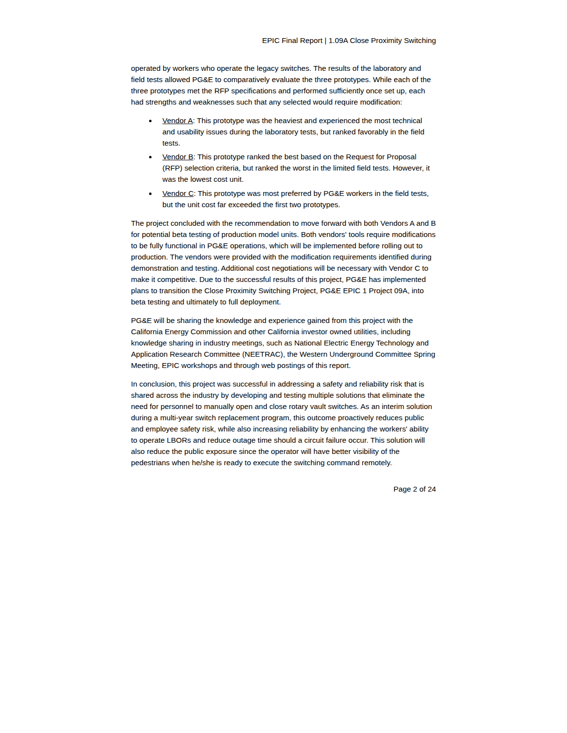EPIC Final Report | 1.09A Close Proximity Switching
operated by workers who operate the legacy switches. The results of the laboratory and field tests allowed PG&E to comparatively evaluate the three prototypes. While each of the three prototypes met the RFP specifications and performed sufficiently once set up, each had strengths and weaknesses such that any selected would require modification:
Vendor A: This prototype was the heaviest and experienced the most technical and usability issues during the laboratory tests, but ranked favorably in the field tests.
Vendor B: This prototype ranked the best based on the Request for Proposal (RFP) selection criteria, but ranked the worst in the limited field tests. However, it was the lowest cost unit.
Vendor C: This prototype was most preferred by PG&E workers in the field tests, but the unit cost far exceeded the first two prototypes.
The project concluded with the recommendation to move forward with both Vendors A and B for potential beta testing of production model units. Both vendors' tools require modifications to be fully functional in PG&E operations, which will be implemented before rolling out to production. The vendors were provided with the modification requirements identified during demonstration and testing. Additional cost negotiations will be necessary with Vendor C to make it competitive. Due to the successful results of this project, PG&E has implemented plans to transition the Close Proximity Switching Project, PG&E EPIC 1 Project 09A, into beta testing and ultimately to full deployment.
PG&E will be sharing the knowledge and experience gained from this project with the California Energy Commission and other California investor owned utilities, including knowledge sharing in industry meetings, such as National Electric Energy Technology and Application Research Committee (NEETRAC), the Western Underground Committee Spring Meeting, EPIC workshops and through web postings of this report.
In conclusion, this project was successful in addressing a safety and reliability risk that is shared across the industry by developing and testing multiple solutions that eliminate the need for personnel to manually open and close rotary vault switches. As an interim solution during a multi-year switch replacement program, this outcome proactively reduces public and employee safety risk, while also increasing reliability by enhancing the workers' ability to operate LBORs and reduce outage time should a circuit failure occur. This solution will also reduce the public exposure since the operator will have better visibility of the pedestrians when he/she is ready to execute the switching command remotely.
Page 2 of 24